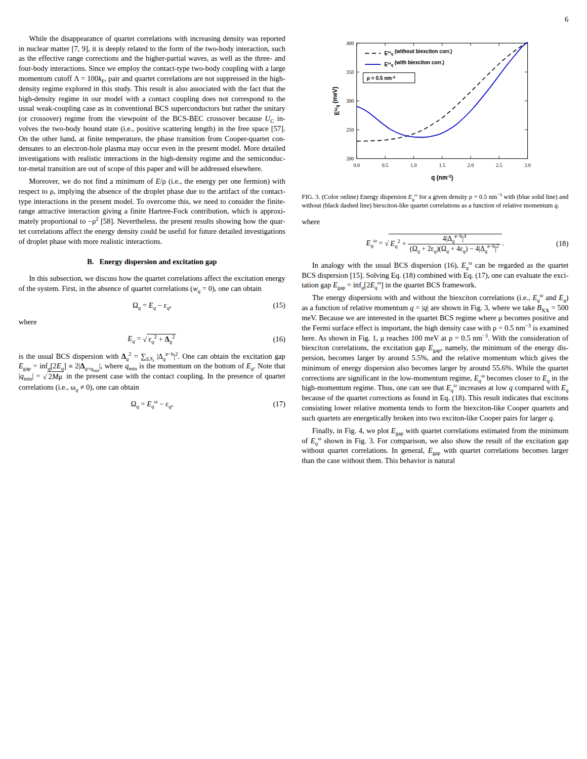6
While the disappearance of quartet correlations with increasing density was reported in nuclear matter [7, 9], it is deeply related to the form of the two-body interaction, such as the effective range corrections and the higher-partial waves, as well as the three- and four-body interactions. Since we employ the contact-type two-body coupling with a large momentum cutoff Λ = 100kF, pair and quartet correlations are not suppressed in the high-density regime explored in this study. This result is also associated with the fact that the high-density regime in our model with a contact coupling does not correspond to the usual weak-coupling case as in conventional BCS superconductors but rather the unitary (or crossover) regime from the viewpoint of the BCS-BEC crossover because UC involves the two-body bound state (i.e., positive scattering length) in the free space [57]. On the other hand, at finite temperature, the phase transition from Cooper-quartet condensates to an electron-hole plasma may occur even in the present model. More detailed investigations with realistic interactions in the high-density regime and the semiconductor-metal transition are out of scope of this paper and will be addressed elsewhere.
Moreover, we do not find a minimum of E/ρ (i.e., the energy per one fermion) with respect to ρ, implying the absence of the droplet phase due to the artifact of the contact-type interactions in the present model. To overcome this, we need to consider the finite-range attractive interaction giving a finite Hartree-Fock contribution, which is approximately proportional to −ρ2 [58]. Nevertheless, the present results showing how the quartet correlations affect the energy density could be useful for future detailed investigations of droplet phase with more realistic interactions.
B. Energy dispersion and excitation gap
In this subsection, we discuss how the quartet correlations affect the excitation energy of the system. First, in the absence of quartet correlations (wq = 0), one can obtain
Ωq = Eq − εq, (15)
where
Eq = √εq2 + Δq2 (16)
is the usual BCS dispersion with Δq2 = ∑S,Sz |Δqe−h|2. One can obtain the excitation gap Egap = infq[2Eq] ≡ 2|Δq=qmin|, where qmin is the momentum on the bottom of Eq. Note that |qmin| = √2Mμ in the present case with the contact coupling. In the presence of quartet correlations (i.e., ωq ≠ 0), one can obtain
Ωq = Eqω − εq, (17)
200 250 300 350 400 0.0 0.5 1.0 1.5 2.0 2.5 3.0 q (nm-1) Eωq (meV) Eωq (without biexciton corr.) Eωq (with biexciton corr.) ρ = 0.5 nm-3
FIG. 3. (Color online) Energy dispersion Eqω for a given density ρ = 0.5 nm−3 with (blue solid line) and without (black dashed line) biexciton-like quartet correlations as a function of relative momentum q.
where
Eqω = √Eq2 + 4|Δqe−h|4(Ωq + 2εq)(Ωq + 4εq) − 4|Δqe−h|2. (18)
In analogy with the usual BCS dispersion (16), Eqω can be regarded as the quartet BCS dispersion [15]. Solving Eq. (18) combined with Eq. (17), one can evaluate the excitation gap Egap = infq[2Eqω] in the quartet BCS framework.
The energy dispersions with and without the biexciton correlations (i.e., Eqω and Eq) as a function of relative momentum q = |q| are shown in Fig. 3, where we take BXX = 500 meV. Because we are interested in the quartet BCS regime where μ becomes positive and the Fermi surface effect is important, the high density case with ρ = 0.5 nm−3 is examined here. As shown in Fig. 1, μ reaches 100 meV at ρ = 0.5 nm−3. With the consideration of biexciton correlations, the excitation gap Egap, namely, the minimum of the energy dispersion, becomes larger by around 5.5%, and the relative momentum which gives the minimum of energy dispersion also becomes larger by around 55.6%. While the quartet corrections are significant in the low-momentum regime, Eqω becomes closer to Eq in the high-momentum regime. Thus, one can see that Eqω increases at low q compared with Eq because of the quartet corrections as found in Eq. (18). This result indicates that excitons consisting lower relative momenta tends to form the biexciton-like Cooper quartets and such quartets are energetically broken into two exciton-like Cooper pairs for larger q.
Finally, in Fig. 4, we plot Egap with quartet correlations estimated from the minimum of Eqω shown in Fig. 3. For comparison, we also show the result of the excitation gap without quartet correlations. In general, Egap with quartet correlations becomes larger than the case without them. This behavior is natural